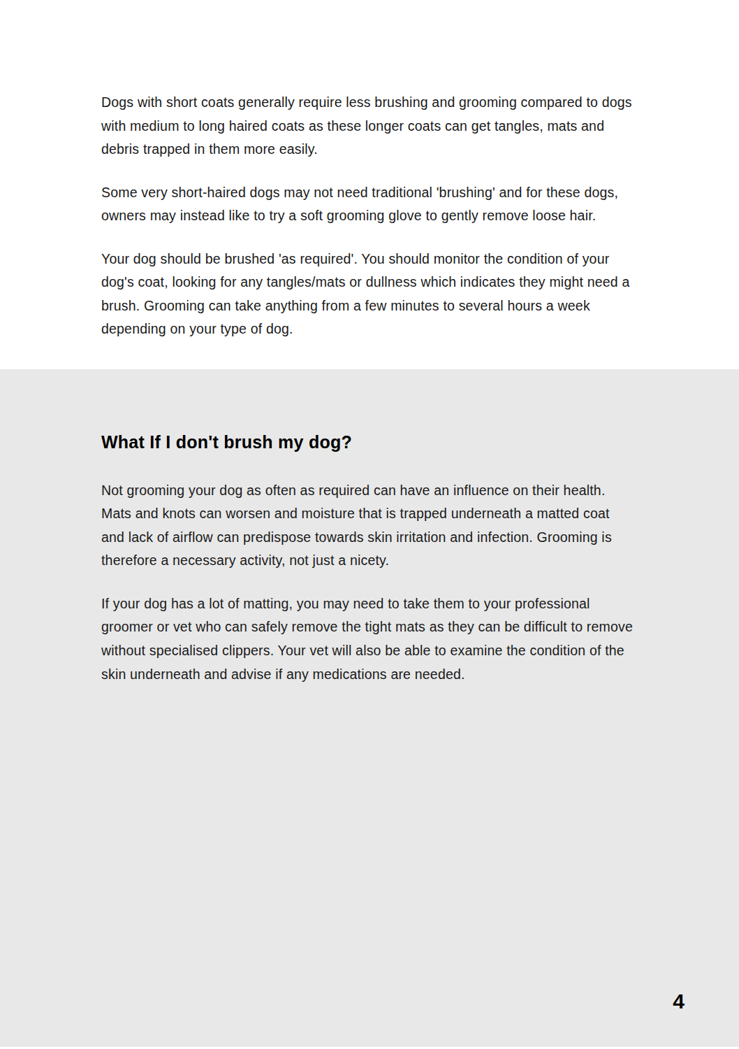Dogs with short coats generally require less brushing and grooming compared to dogs with medium to long haired coats as these longer coats can get tangles, mats and debris trapped in them more easily.
Some very short-haired dogs may not need traditional 'brushing' and for these dogs, owners may instead like to try a soft grooming glove to gently remove loose hair.
Your dog should be brushed 'as required'. You should monitor the condition of your dog's coat, looking for any tangles/mats or dullness which indicates they might need a brush. Grooming can take anything from a few minutes to several hours a week depending on your type of dog.
What If I don't brush my dog?
Not grooming your dog as often as required can have an influence on their health. Mats and knots can worsen and moisture that is trapped underneath a matted coat and lack of airflow can predispose towards skin irritation and infection. Grooming is therefore a necessary activity, not just a nicety.
If your dog has a lot of matting, you may need to take them to your professional groomer or vet who can safely remove the tight mats as they can be difficult to remove without specialised clippers. Your vet will also be able to examine the condition of the skin underneath and advise if any medications are needed.
4